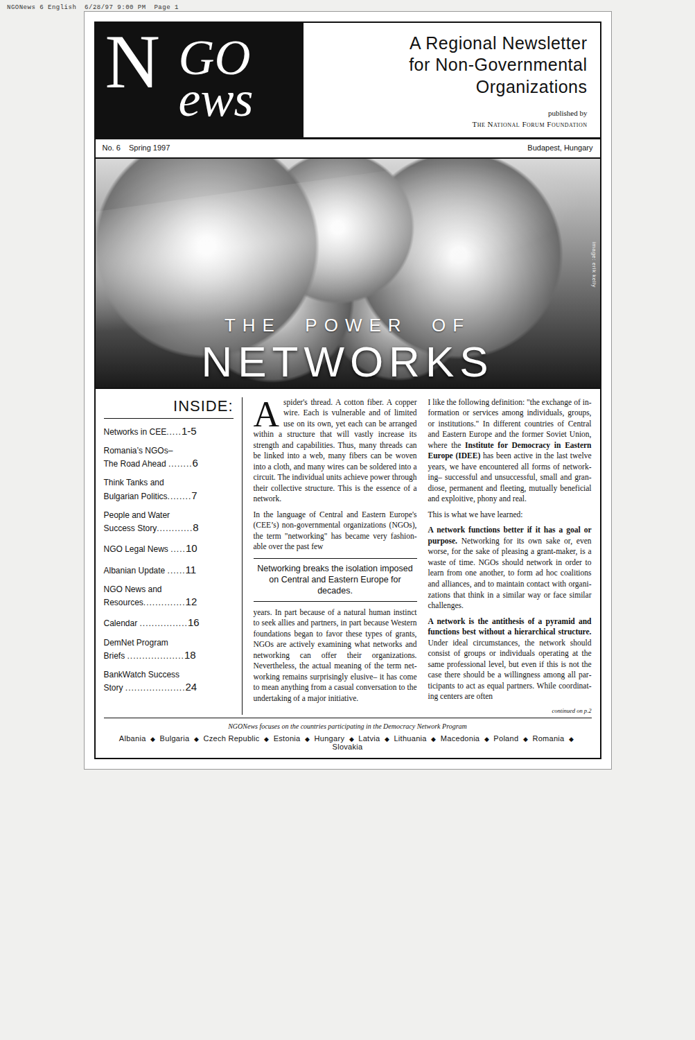NGONews 6 English 6/28/97 9:00 PM Page 1
N GO ews
A Regional Newsletter
for Non-Governmental
Organizations
published by
The National Forum Foundation
No. 6 Spring 1997
Budapest, Hungary
image: erik kelly
THE POWER OF
NETWORKS
INSIDE:
Networks in CEE..... 1-5
Romania’s NGOs–
The Road Ahead ........ 6
Think Tanks and
Bulgarian Politics........ 7
People and Water
Success Story............ 8
NGO Legal News ..... 10
Albanian Update ...... 11
NGO News and
Resources.............. 12
Calendar ................ 16
DemNet Program
Briefs ................... 18
BankWatch Success
Story .................... 24
A spider's thread. A cotton fiber. A copper wire. Each is vulnerable and of limited use on its own, yet each can be arranged within a structure that will vastly increase its strength and capabilities. Thus, many threads can be linked into a web, many fibers can be woven into a cloth, and many wires can be soldered into a circuit. The individual units achieve power through their collective structure. This is the essence of a network.
In the language of Central and Eastern Europe's (CEE’s) non-governmental organizations (NGOs), the term "networking" has became very fashionable over the past few
Networking breaks the isolation imposed on Central and Eastern Europe for decades.
years. In part because of a natural human instinct to seek allies and partners, in part because Western foundations began to favor these types of grants, NGOs are actively examining what networks and networking can offer their organizations. Nevertheless, the actual meaning of the term networking remains surprisingly elusive– it has come to mean anything from a casual conversation to the undertaking of a major initiative.
I like the following definition: "the exchange of information or services among individuals, groups, or institutions." In different countries of Central and Eastern Europe and the former Soviet Union, where the Institute for Democracy in Eastern Europe (IDEE) has been active in the last twelve years, we have encountered all forms of networking– successful and unsuccessful, small and grandiose, permanent and fleeting, mutually beneficial and exploitive, phony and real.
This is what we have learned:
A network functions better if it has a goal or purpose. Networking for its own sake or, even worse, for the sake of pleasing a grant-maker, is a waste of time. NGOs should network in order to learn from one another, to form ad hoc coalitions and alliances, and to maintain contact with organizations that think in a similar way or face similar challenges.
A network is the antithesis of a pyramid and functions best without a hierarchical structure. Under ideal circumstances, the network should consist of groups or individuals operating at the same professional level, but even if this is not the case there should be a willingness among all participants to act as equal partners. While coordinating centers are often
continued on p.2
NGONews focuses on the countries participating in the Democracy Network Program
Albania ◆ Bulgaria ◆ Czech Republic ◆ Estonia ◆ Hungary ◆ Latvia ◆ Lithuania ◆ Macedonia ◆ Poland ◆ Romania ◆ Slovakia